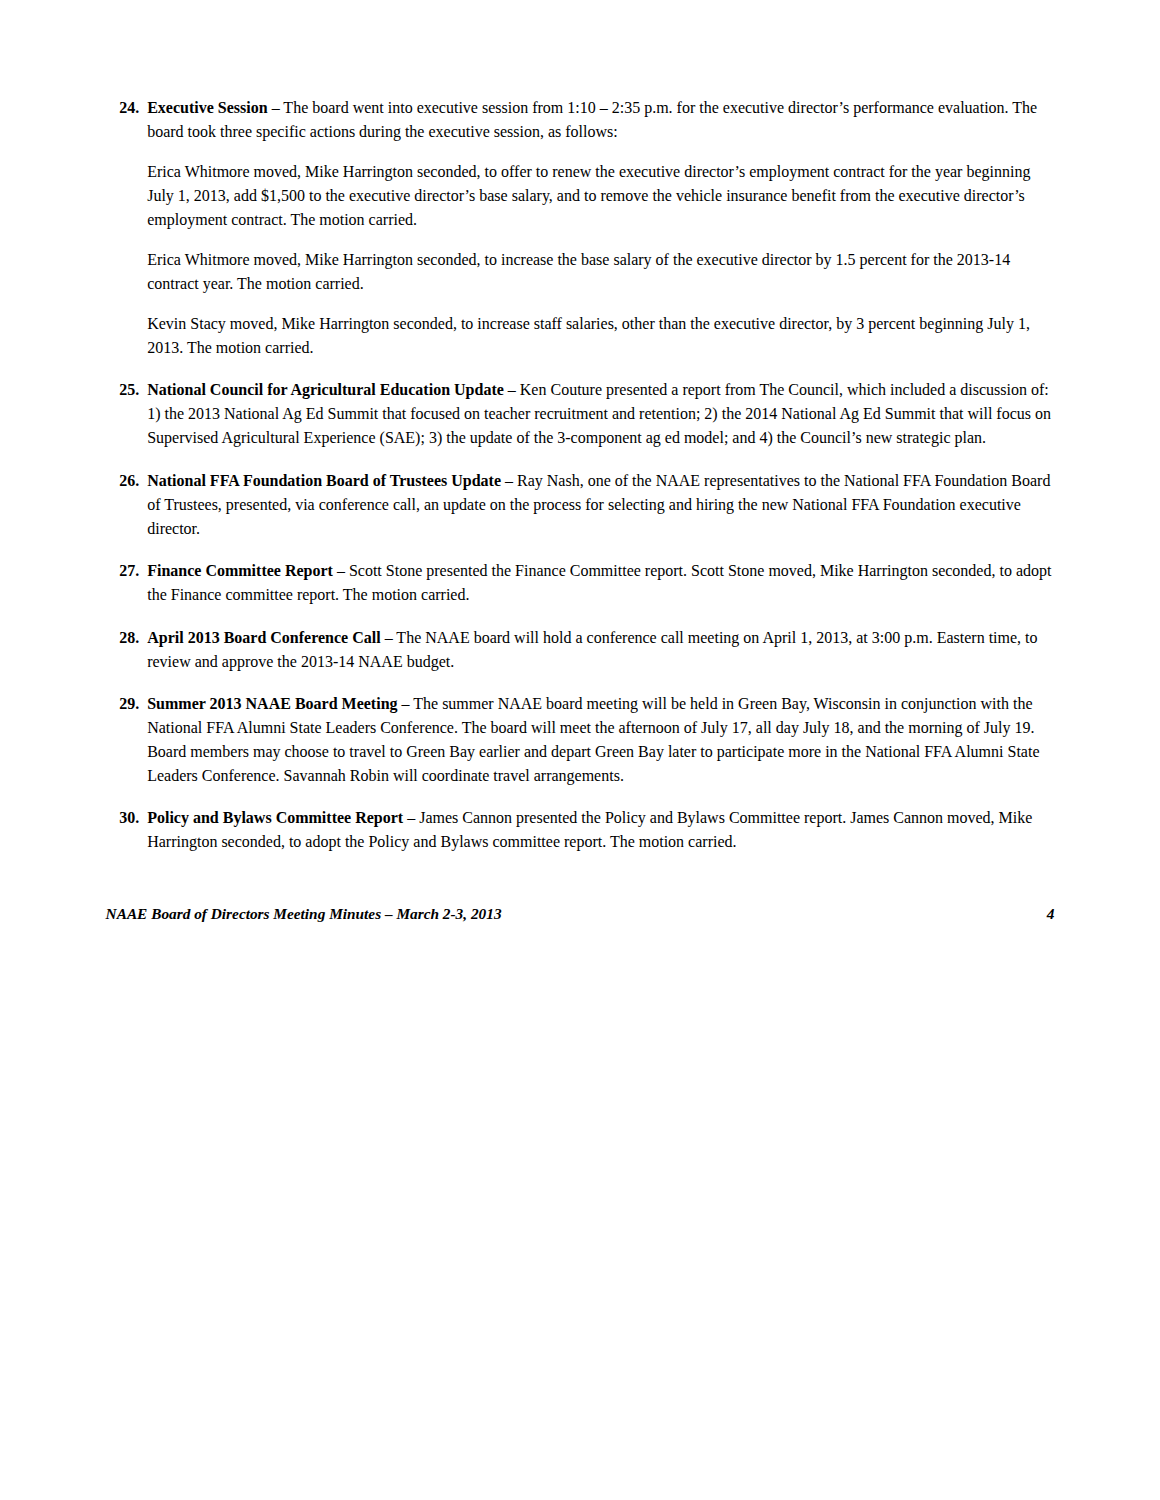24. Executive Session – The board went into executive session from 1:10 – 2:35 p.m. for the executive director’s performance evaluation. The board took three specific actions during the executive session, as follows:
Erica Whitmore moved, Mike Harrington seconded, to offer to renew the executive director’s employment contract for the year beginning July 1, 2013, add $1,500 to the executive director’s base salary, and to remove the vehicle insurance benefit from the executive director’s employment contract. The motion carried.
Erica Whitmore moved, Mike Harrington seconded, to increase the base salary of the executive director by 1.5 percent for the 2013-14 contract year. The motion carried.
Kevin Stacy moved, Mike Harrington seconded, to increase staff salaries, other than the executive director, by 3 percent beginning July 1, 2013. The motion carried.
25. National Council for Agricultural Education Update – Ken Couture presented a report from The Council, which included a discussion of: 1) the 2013 National Ag Ed Summit that focused on teacher recruitment and retention; 2) the 2014 National Ag Ed Summit that will focus on Supervised Agricultural Experience (SAE); 3) the update of the 3-component ag ed model; and 4) the Council’s new strategic plan.
26. National FFA Foundation Board of Trustees Update – Ray Nash, one of the NAAE representatives to the National FFA Foundation Board of Trustees, presented, via conference call, an update on the process for selecting and hiring the new National FFA Foundation executive director.
27. Finance Committee Report – Scott Stone presented the Finance Committee report. Scott Stone moved, Mike Harrington seconded, to adopt the Finance committee report. The motion carried.
28. April 2013 Board Conference Call – The NAAE board will hold a conference call meeting on April 1, 2013, at 3:00 p.m. Eastern time, to review and approve the 2013-14 NAAE budget.
29. Summer 2013 NAAE Board Meeting – The summer NAAE board meeting will be held in Green Bay, Wisconsin in conjunction with the National FFA Alumni State Leaders Conference. The board will meet the afternoon of July 17, all day July 18, and the morning of July 19. Board members may choose to travel to Green Bay earlier and depart Green Bay later to participate more in the National FFA Alumni State Leaders Conference. Savannah Robin will coordinate travel arrangements.
30. Policy and Bylaws Committee Report – James Cannon presented the Policy and Bylaws Committee report. James Cannon moved, Mike Harrington seconded, to adopt the Policy and Bylaws committee report. The motion carried.
NAAE Board of Directors Meeting Minutes – March 2-3, 2013 4